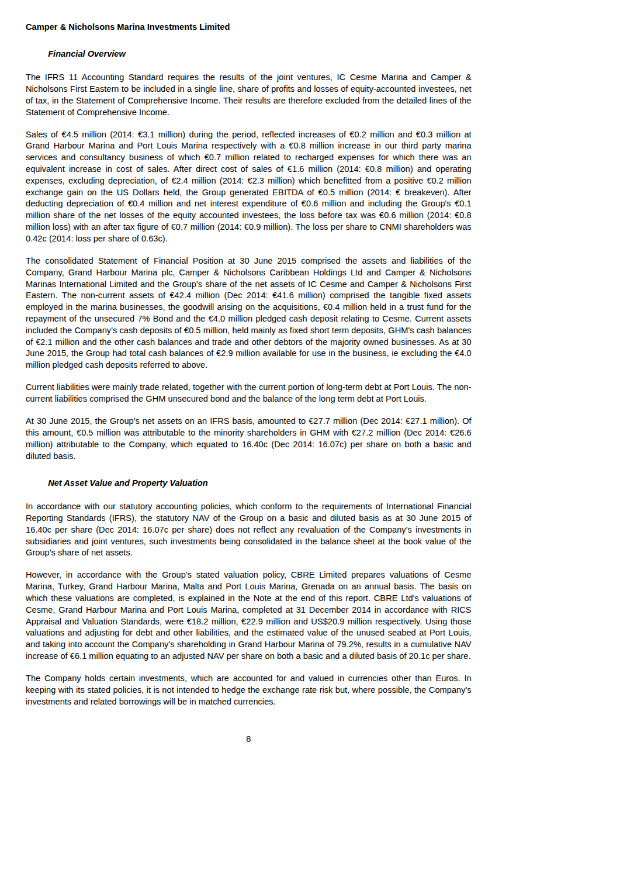Camper & Nicholsons Marina Investments Limited
Financial Overview
The IFRS 11 Accounting Standard requires the results of the joint ventures, IC Cesme Marina and Camper & Nicholsons First Eastern to be included in a single line, share of profits and losses of equity-accounted investees, net of tax, in the Statement of Comprehensive Income. Their results are therefore excluded from the detailed lines of the Statement of Comprehensive Income.
Sales of €4.5 million (2014: €3.1 million) during the period, reflected increases of €0.2 million and €0.3 million at Grand Harbour Marina and Port Louis Marina respectively with a €0.8 million increase in our third party marina services and consultancy business of which €0.7 million related to recharged expenses for which there was an equivalent increase in cost of sales. After direct cost of sales of €1.6 million (2014: €0.8 million) and operating expenses, excluding depreciation, of €2.4 million (2014: €2.3 million) which benefitted from a positive €0.2 million exchange gain on the US Dollars held, the Group generated EBITDA of €0.5 million (2014: € breakeven). After deducting depreciation of €0.4 million and net interest expenditure of €0.6 million and including the Group's €0.1 million share of the net losses of the equity accounted investees, the loss before tax was €0.6 million (2014: €0.8 million loss) with an after tax figure of €0.7 million (2014: €0.9 million). The loss per share to CNMI shareholders was 0.42c (2014: loss per share of 0.63c).
The consolidated Statement of Financial Position at 30 June 2015 comprised the assets and liabilities of the Company, Grand Harbour Marina plc, Camper & Nicholsons Caribbean Holdings Ltd and Camper & Nicholsons Marinas International Limited and the Group's share of the net assets of IC Cesme and Camper & Nicholsons First Eastern. The non-current assets of €42.4 million (Dec 2014: €41.6 million) comprised the tangible fixed assets employed in the marina businesses, the goodwill arising on the acquisitions, €0.4 million held in a trust fund for the repayment of the unsecured 7% Bond and the €4.0 million pledged cash deposit relating to Cesme. Current assets included the Company's cash deposits of €0.5 million, held mainly as fixed short term deposits, GHM's cash balances of €2.1 million and the other cash balances and trade and other debtors of the majority owned businesses. As at 30 June 2015, the Group had total cash balances of €2.9 million available for use in the business, ie excluding the €4.0 million pledged cash deposits referred to above.
Current liabilities were mainly trade related, together with the current portion of long-term debt at Port Louis. The non-current liabilities comprised the GHM unsecured bond and the balance of the long term debt at Port Louis.
At 30 June 2015, the Group's net assets on an IFRS basis, amounted to €27.7 million (Dec 2014: €27.1 million). Of this amount, €0.5 million was attributable to the minority shareholders in GHM with €27.2 million (Dec 2014: €26.6 million) attributable to the Company, which equated to 16.40c (Dec 2014: 16.07c) per share on both a basic and diluted basis.
Net Asset Value and Property Valuation
In accordance with our statutory accounting policies, which conform to the requirements of International Financial Reporting Standards (IFRS), the statutory NAV of the Group on a basic and diluted basis as at 30 June 2015 of 16.40c per share (Dec 2014: 16.07c per share) does not reflect any revaluation of the Company's investments in subsidiaries and joint ventures, such investments being consolidated in the balance sheet at the book value of the Group's share of net assets.
However, in accordance with the Group's stated valuation policy, CBRE Limited prepares valuations of Cesme Marina, Turkey, Grand Harbour Marina, Malta and Port Louis Marina, Grenada on an annual basis. The basis on which these valuations are completed, is explained in the Note at the end of this report. CBRE Ltd's valuations of Cesme, Grand Harbour Marina and Port Louis Marina, completed at 31 December 2014 in accordance with RICS Appraisal and Valuation Standards, were €18.2 million, €22.9 million and US$20.9 million respectively. Using those valuations and adjusting for debt and other liabilities, and the estimated value of the unused seabed at Port Louis, and taking into account the Company's shareholding in Grand Harbour Marina of 79.2%, results in a cumulative NAV increase of €6.1 million equating to an adjusted NAV per share on both a basic and a diluted basis of 20.1c per share.
The Company holds certain investments, which are accounted for and valued in currencies other than Euros. In keeping with its stated policies, it is not intended to hedge the exchange rate risk but, where possible, the Company's investments and related borrowings will be in matched currencies.
8